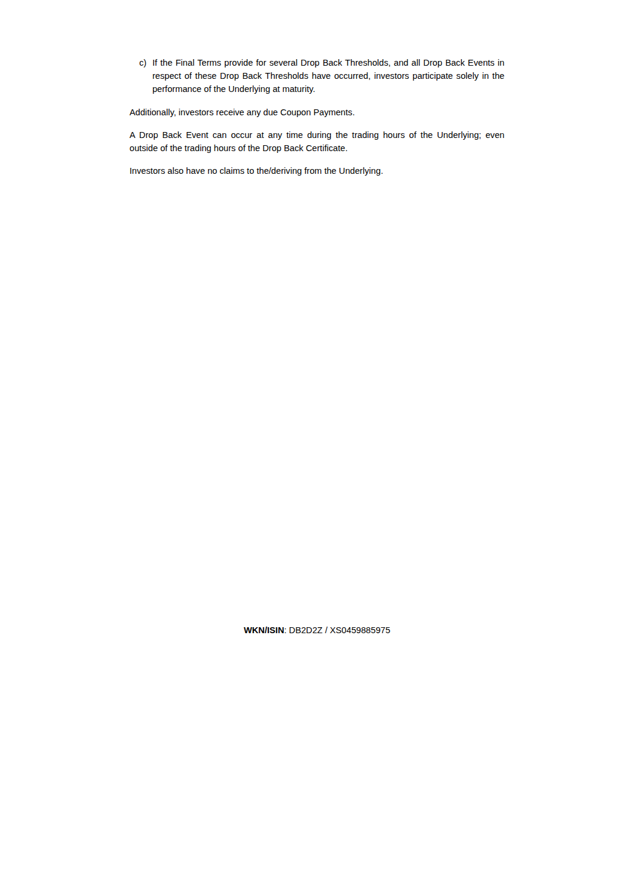c) If the Final Terms provide for several Drop Back Thresholds, and all Drop Back Events in respect of these Drop Back Thresholds have occurred, investors participate solely in the performance of the Underlying at maturity.
Additionally, investors receive any due Coupon Payments.
A Drop Back Event can occur at any time during the trading hours of the Underlying; even outside of the trading hours of the Drop Back Certificate.
Investors also have no claims to the/deriving from the Underlying.
WKN/ISIN: DB2D2Z / XS0459885975